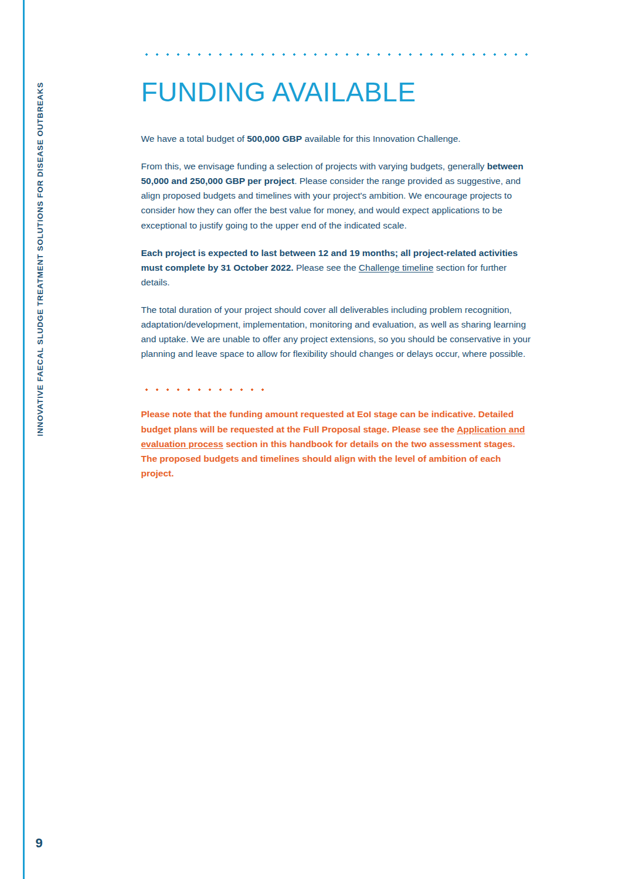INNOVATIVE FAECAL SLUDGE TREATMENT SOLUTIONS FOR DISEASE OUTBREAKS
9
FUNDING AVAILABLE
We have a total budget of 500,000 GBP available for this Innovation Challenge.
From this, we envisage funding a selection of projects with varying budgets, generally between 50,000 and 250,000 GBP per project. Please consider the range provided as suggestive, and align proposed budgets and timelines with your project's ambition. We encourage projects to consider how they can offer the best value for money, and would expect applications to be exceptional to justify going to the upper end of the indicated scale.
Each project is expected to last between 12 and 19 months; all project-related activities must complete by 31 October 2022. Please see the Challenge timeline section for further details.
The total duration of your project should cover all deliverables including problem recognition, adaptation/development, implementation, monitoring and evaluation, as well as sharing learning and uptake. We are unable to offer any project extensions, so you should be conservative in your planning and leave space to allow for flexibility should changes or delays occur, where possible.
Please note that the funding amount requested at EoI stage can be indicative. Detailed budget plans will be requested at the Full Proposal stage. Please see the Application and evaluation process section in this handbook for details on the two assessment stages. The proposed budgets and timelines should align with the level of ambition of each project.